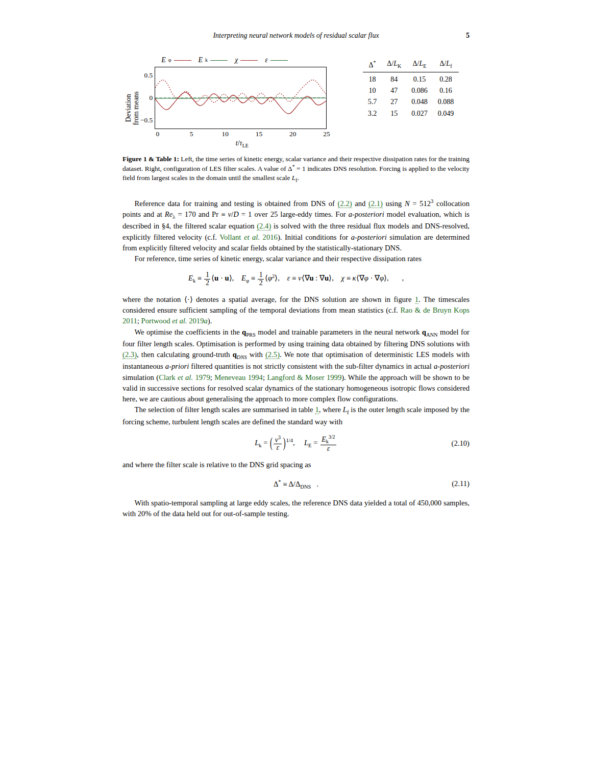Interpreting neural network models of residual scalar flux 5
Eφ Ek χ ε
Deviation
from means
0.5 0 −0.5
0 5 10 15 20 25
t/τLE
| Δ * | Δ/ L K | Δ/ L E | Δ/ L f |
| --- | --- | --- | --- |
| 18 | 84 | 0.15 | 0.28 |
| 10 | 47 | 0.086 | 0.16 |
| 5.7 | 27 | 0.048 | 0.088 |
| 3.2 | 15 | 0.027 | 0.049 |
Figure 1 & Table 1: Left, the time series of kinetic energy, scalar variance and their respective dissipation rates for the training dataset. Right, configuration of LES filter scales. A value of Δ* = 1 indicates DNS resolution. Forcing is applied to the velocity field from largest scales in the domain until the smallest scale Lf.
Reference data for training and testing is obtained from DNS of (2.2) and (2.1) using N = 5123 collocation points and at Reλ = 170 and Pr ≡ ν/D = 1 over 25 large-eddy times. For a-posteriori model evaluation, which is described in §4, the filtered scalar equation (2.4) is solved with the three residual flux models and DNS-resolved, explicitly filtered velocity (c.f. Vollant et al. 2016). Initial conditions for a-posteriori simulation are determined from explicitly filtered velocity and scalar fields obtained by the statistically-stationary DNS.
For reference, time series of kinetic energy, scalar variance and their respective dissipation rates
Ek ≡ 12⟨u · u⟩, Eφ ≡ 12⟨φ2⟩, ε ≡ ν⟨∇u : ∇u⟩, χ ≡ κ⟨∇φ · ∇φ⟩, ,
where the notation ⟨·⟩ denotes a spatial average, for the DNS solution are shown in figure 1. The timescales considered ensure sufficient sampling of the temporal deviations from mean statistics (c.f. Rao & de Bruyn Kops 2011; Portwood et al. 2019a).
We optimise the coefficients in the qPRS model and trainable parameters in the neural network qANN model for four filter length scales. Optimisation is performed by using training data obtained by filtering DNS solutions with (2.3), then calculating ground-truth qDNS with (2.5). We note that optimisation of deterministic LES models with instantaneous a-priori filtered quantities is not strictly consistent with the sub-filter dynamics in actual a-posteriori simulation (Clark et al. 1979; Meneveau 1994; Langford & Moser 1999). While the approach will be shown to be valid in successive sections for resolved scalar dynamics of the stationary homogeneous isotropic flows considered here, we are cautious about generalising the approach to more complex flow configurations.
The selection of filter length scales are summarised in table 1, where Lf is the outer length scale imposed by the forcing scheme, turbulent length scales are defined the standard way with
Lk = (ν3 ε)1/4, LE = Ek3/2 ε (2.10)
and where the filter scale is relative to the DNS grid spacing as
Δ* ≡ Δ/ΔDNS . (2.11)
With spatio-temporal sampling at large eddy scales, the reference DNS data yielded a total of 450,000 samples, with 20% of the data held out for out-of-sample testing.